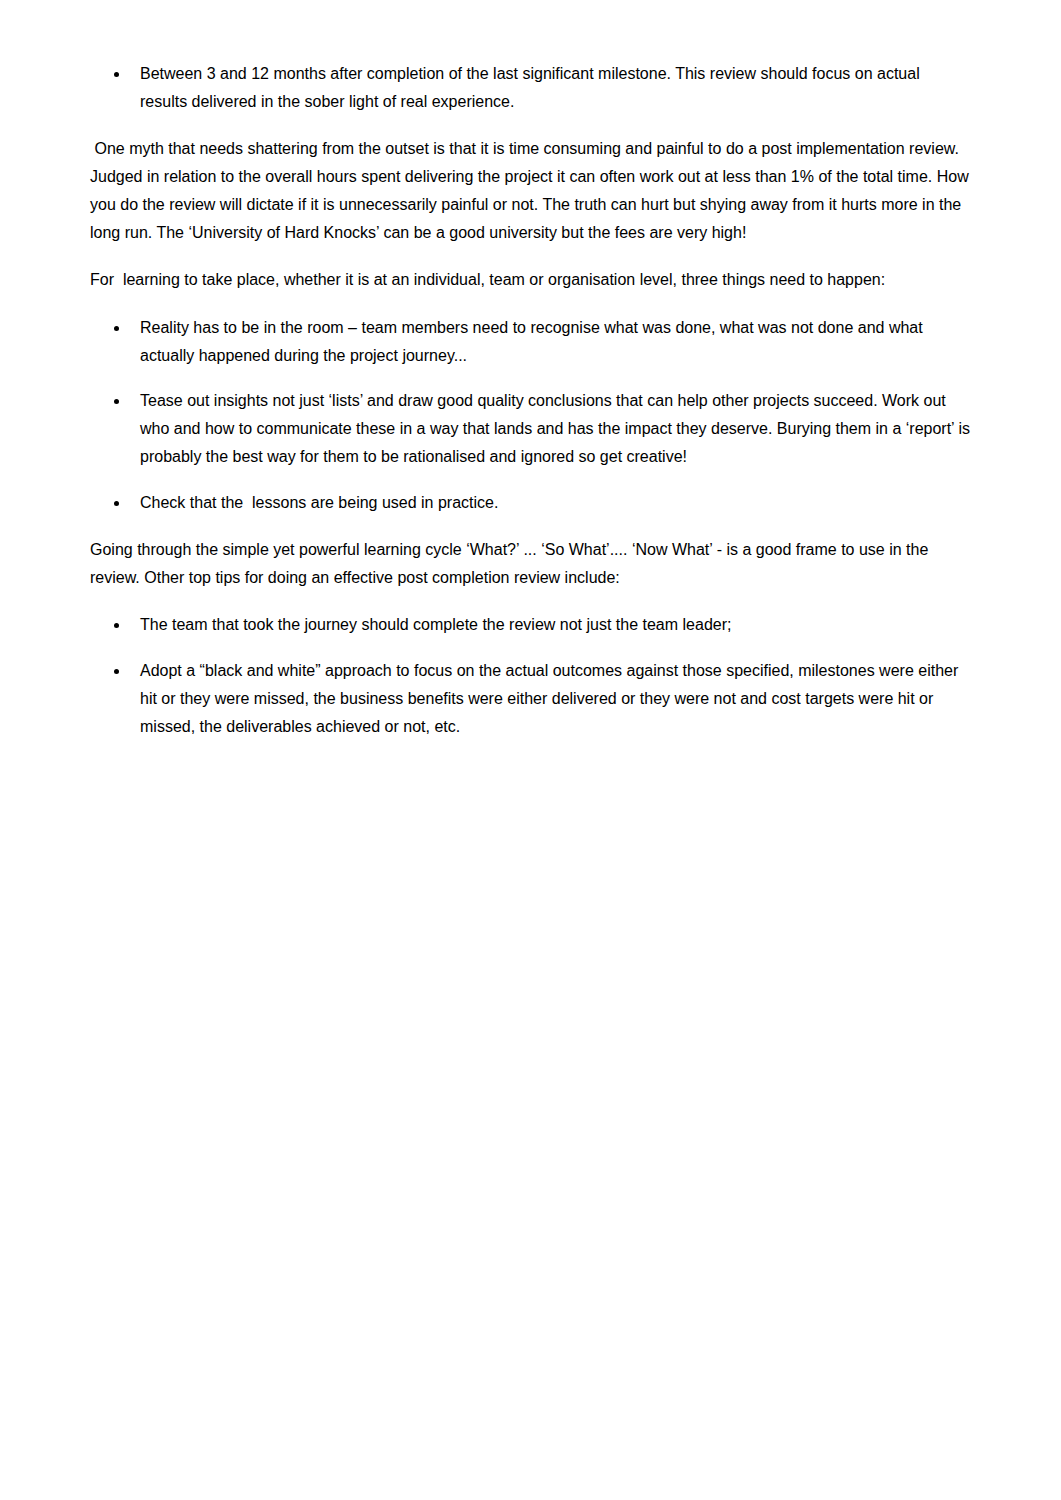Between 3 and 12 months after completion of the last significant milestone. This review should focus on actual results delivered in the sober light of real experience.
One myth that needs shattering from the outset is that it is time consuming and painful to do a post implementation review. Judged in relation to the overall hours spent delivering the project it can often work out at less than 1% of the total time. How you do the review will dictate if it is unnecessarily painful or not. The truth can hurt but shying away from it hurts more in the long run. The ‘University of Hard Knocks’ can be a good university but the fees are very high!
For learning to take place, whether it is at an individual, team or organisation level, three things need to happen:
Reality has to be in the room – team members need to recognise what was done, what was not done and what actually happened during the project journey...
Tease out insights not just ‘lists’ and draw good quality conclusions that can help other projects succeed. Work out who and how to communicate these in a way that lands and has the impact they deserve. Burying them in a ‘report’ is probably the best way for them to be rationalised and ignored so get creative!
Check that the lessons are being used in practice.
Going through the simple yet powerful learning cycle ‘What?’ ... ‘So What’.... ‘Now What’ - is a good frame to use in the review. Other top tips for doing an effective post completion review include:
The team that took the journey should complete the review not just the team leader;
Adopt a “black and white” approach to focus on the actual outcomes against those specified, milestones were either hit or they were missed, the business benefits were either delivered or they were not and cost targets were hit or missed, the deliverables achieved or not, etc.